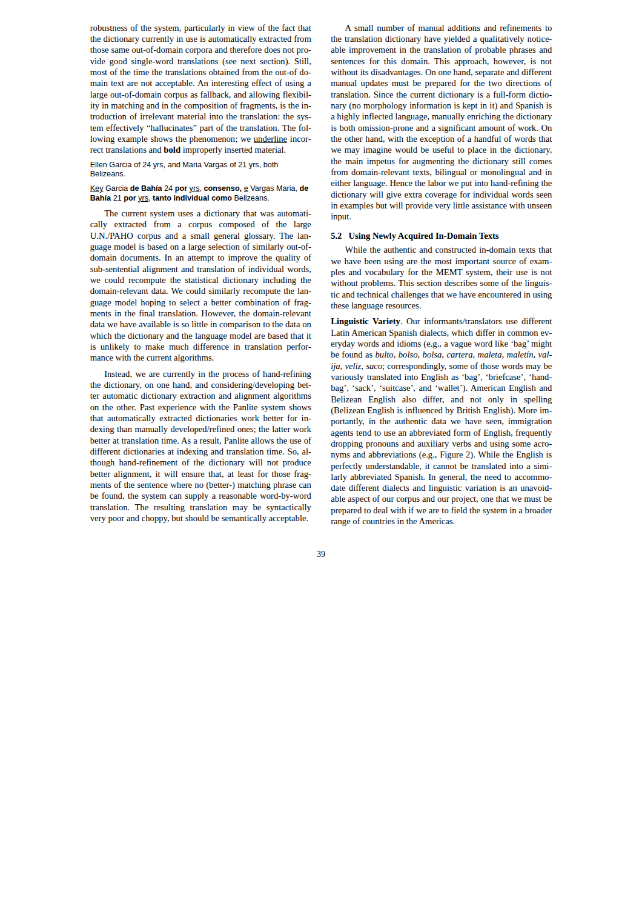robustness of the system, particularly in view of the fact that the dictionary currently in use is automatically extracted from those same out-of-domain corpora and therefore does not provide good single-word translations (see next section). Still, most of the time the translations obtained from the out-of domain text are not acceptable. An interesting effect of using a large out-of-domain corpus as fallback, and allowing flexibility in matching and in the composition of fragments, is the introduction of irrelevant material into the translation: the system effectively “hallucinates” part of the translation. The following example shows the phenomenon; we underline incorrect translations and bold improperly inserted material.
Ellen Garcia of 24 yrs, and Maria Vargas of 21 yrs, both Belizeans.
Key Garcia de Bahía 24 por yrs, consenso, e Vargas Maria, de Bahía 21 por yrs, tanto individual como Belizeans.
The current system uses a dictionary that was automatically extracted from a corpus composed of the large U.N./PAHO corpus and a small general glossary. The language model is based on a large selection of similarly out-of-domain documents. In an attempt to improve the quality of sub-sentential alignment and translation of individual words, we could recompute the statistical dictionary including the domain-relevant data. We could similarly recompute the language model hoping to select a better combination of fragments in the final translation. However, the domain-relevant data we have available is so little in comparison to the data on which the dictionary and the language model are based that it is unlikely to make much difference in translation performance with the current algorithms.
Instead, we are currently in the process of hand-refining the dictionary, on one hand, and considering/developing better automatic dictionary extraction and alignment algorithms on the other. Past experience with the Panlite system shows that automatically extracted dictionaries work better for indexing than manually developed/refined ones; the latter work better at translation time. As a result, Panlite allows the use of different dictionaries at indexing and translation time. So, although hand-refinement of the dictionary will not produce better alignment, it will ensure that, at least for those fragments of the sentence where no (better-) matching phrase can be found, the system can supply a reasonable word-by-word translation. The resulting translation may be syntactically very poor and choppy, but should be semantically acceptable.
A small number of manual additions and refinements to the translation dictionary have yielded a qualitatively noticeable improvement in the translation of probable phrases and sentences for this domain. This approach, however, is not without its disadvantages. On one hand, separate and different manual updates must be prepared for the two directions of translation. Since the current dictionary is a full-form dictionary (no morphology information is kept in it) and Spanish is a highly inflected language, manually enriching the dictionary is both omission-prone and a significant amount of work. On the other hand, with the exception of a handful of words that we may imagine would be useful to place in the dictionary, the main impetus for augmenting the dictionary still comes from domain-relevant texts, bilingual or monolingual and in either language. Hence the labor we put into hand-refining the dictionary will give extra coverage for individual words seen in examples but will provide very little assistance with unseen input.
5.2 Using Newly Acquired In-Domain Texts
While the authentic and constructed in-domain texts that we have been using are the most important source of examples and vocabulary for the MEMT system, their use is not without problems. This section describes some of the linguistic and technical challenges that we have encountered in using these language resources.
Linguistic Variety. Our informants/translators use different Latin American Spanish dialects, which differ in common everyday words and idioms (e.g., a vague word like ‘bag’ might be found as bulto, bolso, bolsa, cartera, maleta, maletín, valija, veliz, saco; correspondingly, some of those words may be variously translated into English as ‘bag’, ‘briefcase’, ‘handbag’, ‘sack’, ‘suitcase’, and ‘wallet’). American English and Belizean English also differ, and not only in spelling (Belizean English is influenced by British English). More importantly, in the authentic data we have seen, immigration agents tend to use an abbreviated form of English, frequently dropping pronouns and auxiliary verbs and using some acronyms and abbreviations (e.g., Figure 2). While the English is perfectly understandable, it cannot be translated into a similarly abbreviated Spanish. In general, the need to accommodate different dialects and linguistic variation is an unavoidable aspect of our corpus and our project, one that we must be prepared to deal with if we are to field the system in a broader range of countries in the Americas.
39